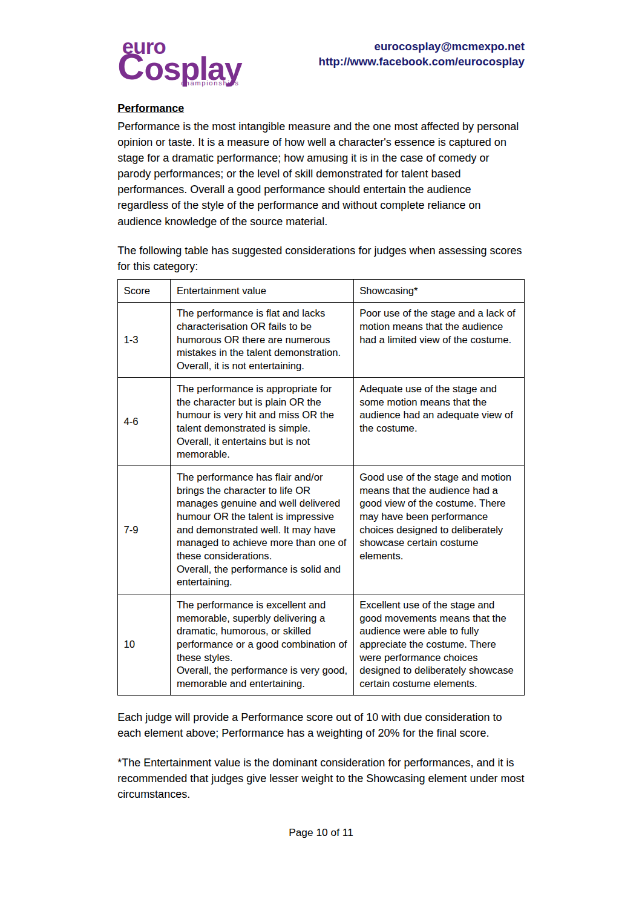euro Cosplay championships
eurocosplay@mcmexpo.net
http://www.facebook.com/eurocosplay
Performance
Performance is the most intangible measure and the one most affected by personal opinion or taste. It is a measure of how well a character's essence is captured on stage for a dramatic performance; how amusing it is in the case of comedy or parody performances; or the level of skill demonstrated for talent based performances. Overall a good performance should entertain the audience regardless of the style of the performance and without complete reliance on audience knowledge of the source material.
The following table has suggested considerations for judges when assessing scores for this category:
| Score | Entertainment value | Showcasing* |
| --- | --- | --- |
| 1-3 | The performance is flat and lacks characterisation OR fails to be humorous OR there are numerous mistakes in the talent demonstration. Overall, it is not entertaining. | Poor use of the stage and a lack of motion means that the audience had a limited view of the costume. |
| 4-6 | The performance is appropriate for the character but is plain OR the humour is very hit and miss OR the talent demonstrated is simple. Overall, it entertains but is not memorable. | Adequate use of the stage and some motion means that the audience had an adequate view of the costume. |
| 7-9 | The performance has flair and/or brings the character to life OR manages genuine and well delivered humour OR the talent is impressive and demonstrated well. It may have managed to achieve more than one of these considerations. Overall, the performance is solid and entertaining. | Good use of the stage and motion means that the audience had a good view of the costume. There may have been performance choices designed to deliberately showcase certain costume elements. |
| 10 | The performance is excellent and memorable, superbly delivering a dramatic, humorous, or skilled performance or a good combination of these styles. Overall, the performance is very good, memorable and entertaining. | Excellent use of the stage and good movements means that the audience were able to fully appreciate the costume. There were performance choices designed to deliberately showcase certain costume elements. |
Each judge will provide a Performance score out of 10 with due consideration to each element above; Performance has a weighting of 20% for the final score.
*The Entertainment value is the dominant consideration for performances, and it is recommended that judges give lesser weight to the Showcasing element under most circumstances.
Page 10 of 11